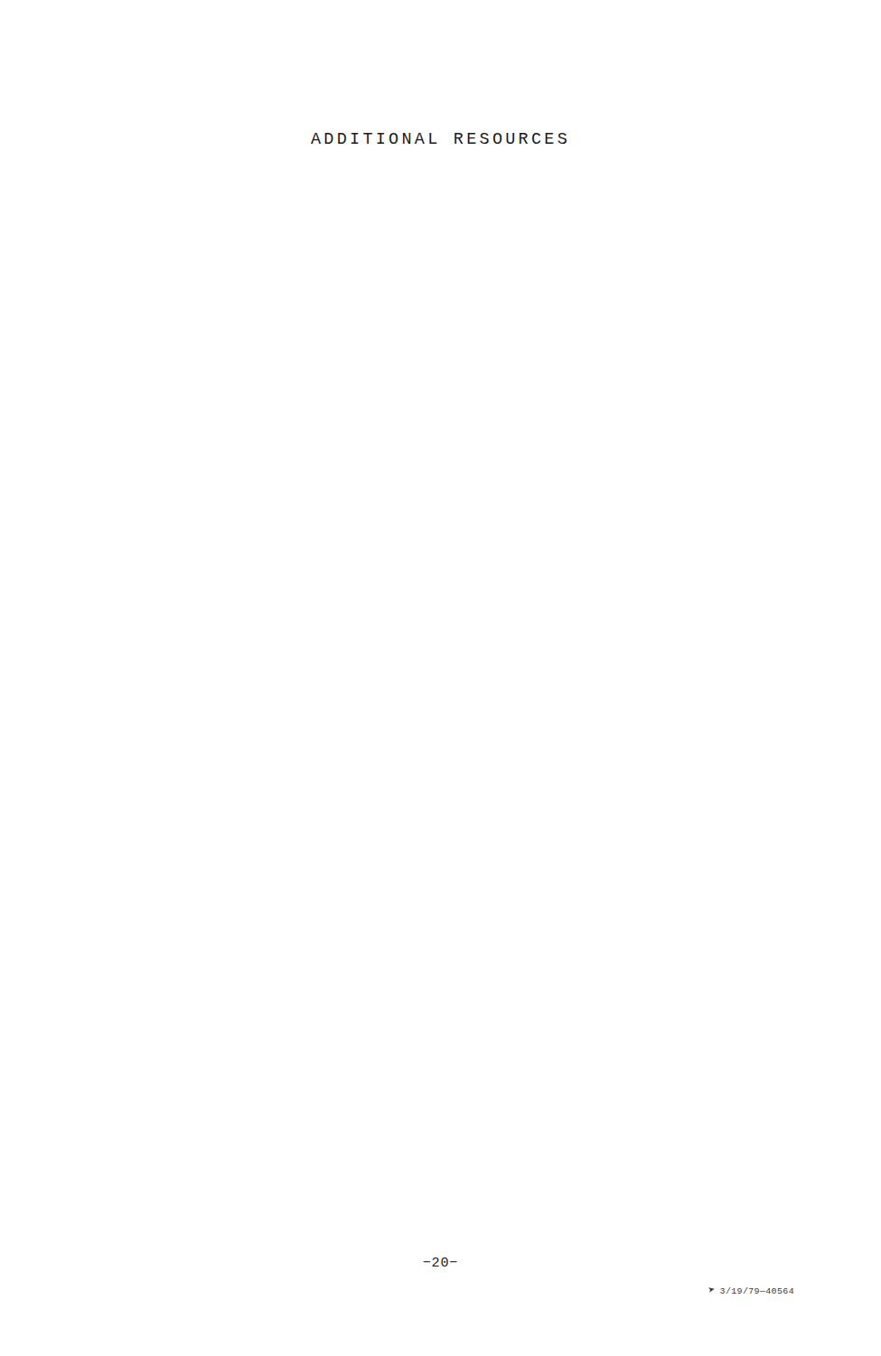Additional Resources
−20−
➤3/19/79—40564